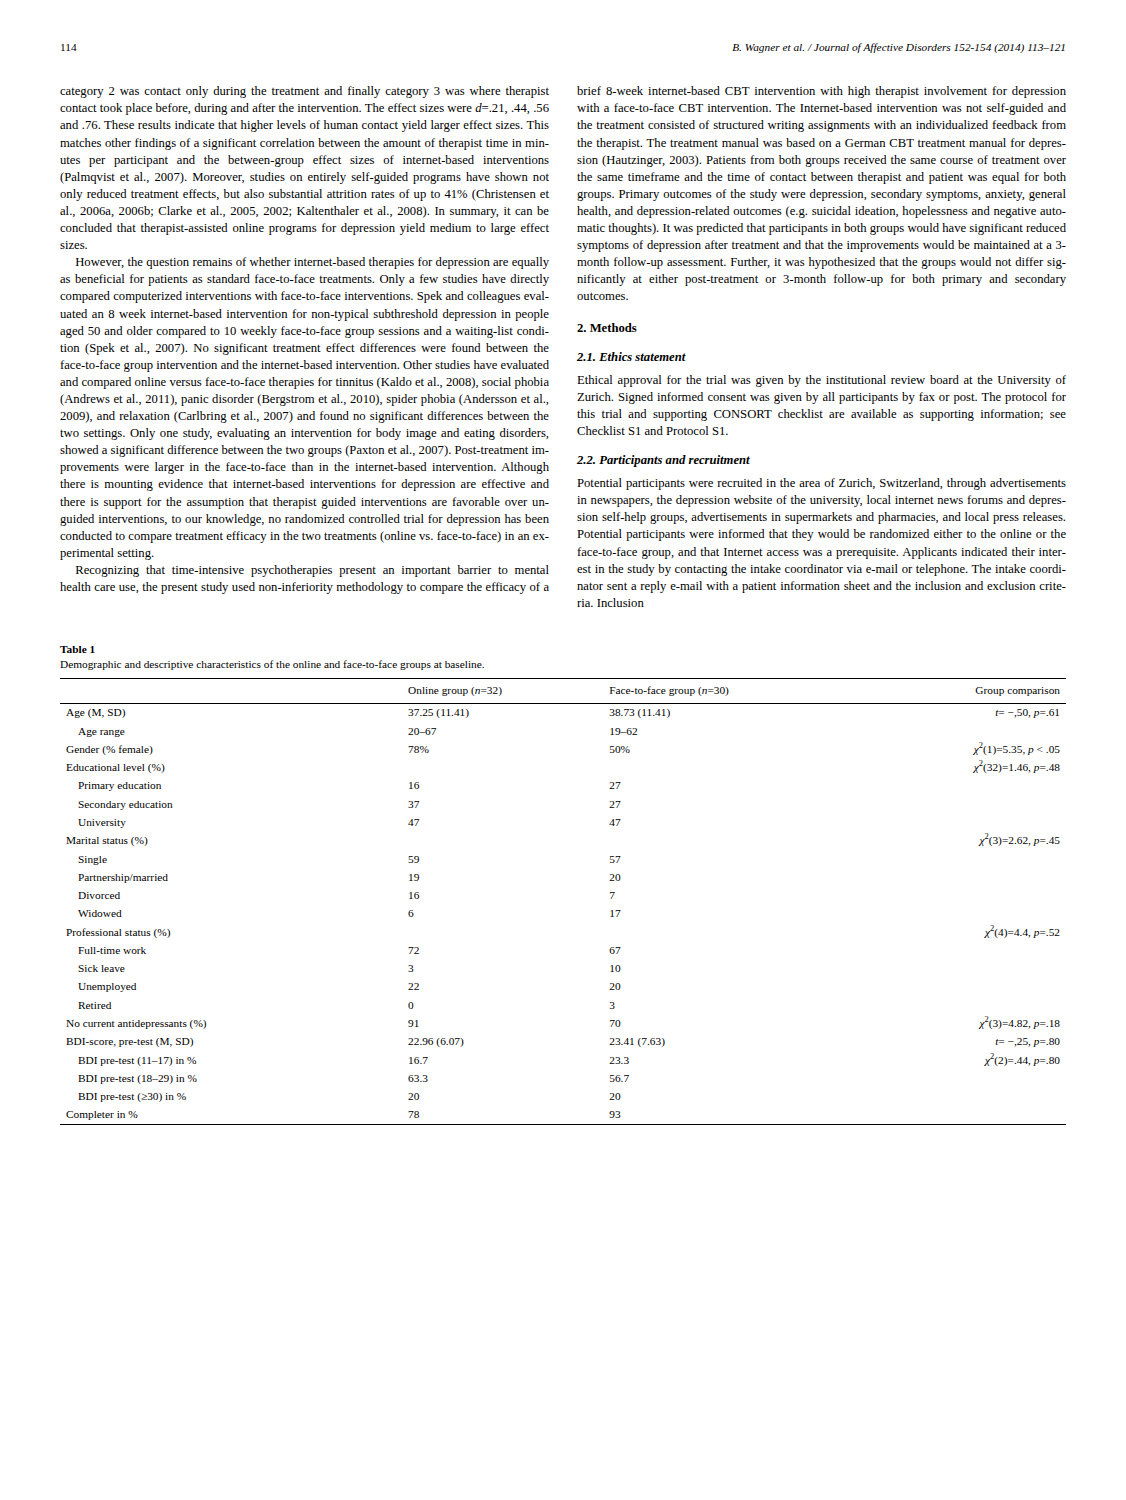114 B. Wagner et al. / Journal of Affective Disorders 152-154 (2014) 113–121
category 2 was contact only during the treatment and finally category 3 was where therapist contact took place before, during and after the intervention. The effect sizes were d=.21, .44, .56 and .76. These results indicate that higher levels of human contact yield larger effect sizes. This matches other findings of a significant correlation between the amount of therapist time in minutes per participant and the between-group effect sizes of internet-based interventions (Palmqvist et al., 2007). Moreover, studies on entirely self-guided programs have shown not only reduced treatment effects, but also substantial attrition rates of up to 41% (Christensen et al., 2006a, 2006b; Clarke et al., 2005, 2002; Kaltenthaler et al., 2008). In summary, it can be concluded that therapist-assisted online programs for depression yield medium to large effect sizes.
However, the question remains of whether internet-based therapies for depression are equally as beneficial for patients as standard face-to-face treatments. Only a few studies have directly compared computerized interventions with face-to-face interventions. Spek and colleagues evaluated an 8 week internet-based intervention for non-typical subthreshold depression in people aged 50 and older compared to 10 weekly face-to-face group sessions and a waiting-list condition (Spek et al., 2007). No significant treatment effect differences were found between the face-to-face group intervention and the internet-based intervention. Other studies have evaluated and compared online versus face-to-face therapies for tinnitus (Kaldo et al., 2008), social phobia (Andrews et al., 2011), panic disorder (Bergstrom et al., 2010), spider phobia (Andersson et al., 2009), and relaxation (Carlbring et al., 2007) and found no significant differences between the two settings. Only one study, evaluating an intervention for body image and eating disorders, showed a significant difference between the two groups (Paxton et al., 2007). Post-treatment improvements were larger in the face-to-face than in the internet-based intervention. Although there is mounting evidence that internet-based interventions for depression are effective and there is support for the assumption that therapist guided interventions are favorable over unguided interventions, to our knowledge, no randomized controlled trial for depression has been conducted to compare treatment efficacy in the two treatments (online vs. face-to-face) in an experimental setting.
Recognizing that time-intensive psychotherapies present an important barrier to mental health care use, the present study used non-inferiority methodology to compare the efficacy of a brief 8-week internet-based CBT intervention with high therapist involvement for depression with a face-to-face CBT intervention. The Internet-based intervention was not self-guided and the treatment consisted of structured writing assignments with an individualized feedback from the therapist. The treatment manual was based on a German CBT treatment manual for depression (Hautzinger, 2003). Patients from both groups received the same course of treatment over the same timeframe and the time of contact between therapist and patient was equal for both groups. Primary outcomes of the study were depression, secondary symptoms, anxiety, general health, and depression-related outcomes (e.g. suicidal ideation, hopelessness and negative automatic thoughts). It was predicted that participants in both groups would have significant reduced symptoms of depression after treatment and that the improvements would be maintained at a 3-month follow-up assessment. Further, it was hypothesized that the groups would not differ significantly at either post-treatment or 3-month follow-up for both primary and secondary outcomes.
2. Methods
2.1. Ethics statement
Ethical approval for the trial was given by the institutional review board at the University of Zurich. Signed informed consent was given by all participants by fax or post. The protocol for this trial and supporting CONSORT checklist are available as supporting information; see Checklist S1 and Protocol S1.
2.2. Participants and recruitment
Potential participants were recruited in the area of Zurich, Switzerland, through advertisements in newspapers, the depression website of the university, local internet news forums and depression self-help groups, advertisements in supermarkets and pharmacies, and local press releases. Potential participants were informed that they would be randomized either to the online or the face-to-face group, and that Internet access was a prerequisite. Applicants indicated their interest in the study by contacting the intake coordinator via e-mail or telephone. The intake coordinator sent a reply e-mail with a patient information sheet and the inclusion and exclusion criteria. Inclusion
Table 1 Demographic and descriptive characteristics of the online and face-to-face groups at baseline.
| | Online group ( n =32) | Face-to-face group ( n =30) | Group comparison |
| --- | --- | --- | --- |
| Age (M, SD) | 37.25 (11.41) | 38.73 (11.41) | t = −,50, p =.61 |
| Age range | 20–67 | 19–62 | |
| Gender (% female) | 78% | 50% | χ 2 (1)=5.35, p < .05 |
| Educational level (%) | | | χ 2 (32)=1.46, p =.48 |
| Primary education | 16 | 27 | |
| Secondary education | 37 | 27 | |
| University | 47 | 47 | |
| Marital status (%) | | | χ 2 (3)=2.62, p =.45 |
| Single | 59 | 57 | |
| Partnership/married | 19 | 20 | |
| Divorced | 16 | 7 | |
| Widowed | 6 | 17 | |
| Professional status (%) | | | χ 2 (4)=4.4, p =.52 |
| Full-time work | 72 | 67 | |
| Sick leave | 3 | 10 | |
| Unemployed | 22 | 20 | |
| Retired | 0 | 3 | |
| No current antidepressants (%) | 91 | 70 | χ 2 (3)=4.82, p =.18 |
| BDI-score, pre-test (M, SD) | 22.96 (6.07) | 23.41 (7.63) | t = −,25, p =.80 |
| BDI pre-test (11–17) in % | 16.7 | 23.3 | χ 2 (2)=.44, p =.80 |
| BDI pre-test (18–29) in % | 63.3 | 56.7 | |
| BDI pre-test (≥30) in % | 20 | 20 | |
| Completer in % | 78 | 93 | |